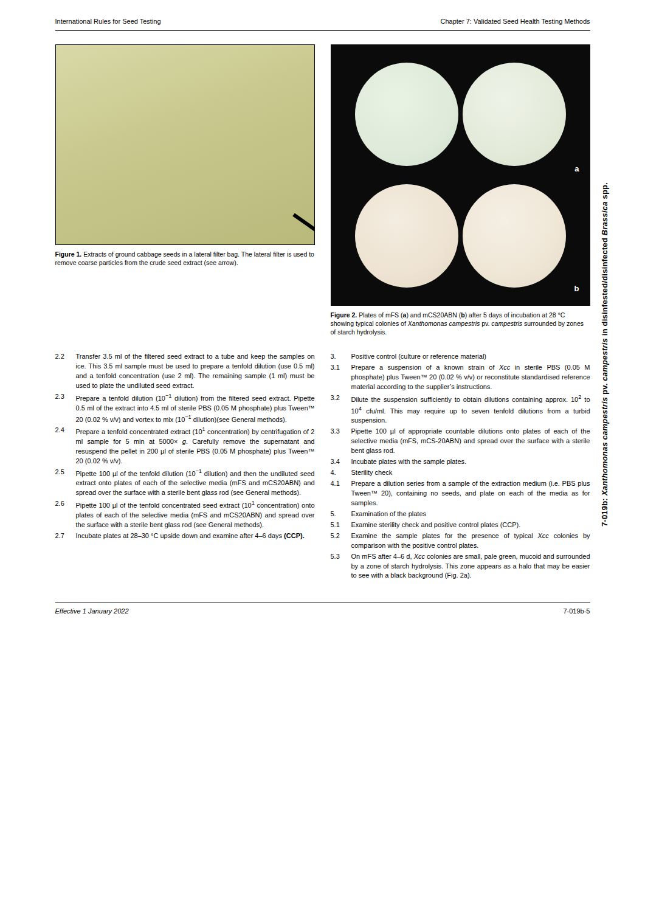International Rules for Seed Testing
Chapter 7: Validated Seed Health Testing Methods
Figure 1. Extracts of ground cabbage seeds in a lateral filter bag. The lateral filter is used to remove coarse particles from the crude seed extract (see arrow).
a
b
Figure 2. Plates of mFS (a) and mCS20ABN (b) after 5 days of incubation at 28 °C showing typical colonies of Xanthomonas campestris pv. campestris surrounded by zones of starch hydrolysis.
2.2 Transfer 3.5 ml of the filtered seed extract to a tube and keep the samples on ice. This 3.5 ml sample must be used to prepare a tenfold dilution (use 0.5 ml) and a tenfold concentration (use 2 ml). The remaining sample (1 ml) must be used to plate the undiluted seed extract.
2.3 Prepare a tenfold dilution (10−1 dilution) from the filtered seed extract. Pipette 0.5 ml of the extract into 4.5 ml of sterile PBS (0.05 M phosphate) plus Tween™ 20 (0.02 % v/v) and vortex to mix (10−1 dilution)(see General methods).
2.4 Prepare a tenfold concentrated extract (101 concentration) by centrifugation of 2 ml sample for 5 min at 5000× g. Carefully remove the supernatant and resuspend the pellet in 200 µl of sterile PBS (0.05 M phosphate) plus Tween™ 20 (0.02 % v/v).
2.5 Pipette 100 µl of the tenfold dilution (10−1 dilution) and then the undiluted seed extract onto plates of each of the selective media (mFS and mCS20ABN) and spread over the surface with a sterile bent glass rod (see General methods).
2.6 Pipette 100 µl of the tenfold concentrated seed extract (101 concentration) onto plates of each of the selective media (mFS and mCS20ABN) and spread over the surface with a sterile bent glass rod (see General methods).
2.7 Incubate plates at 28–30 °C upside down and examine after 4–6 days (CCP).
3. Positive control (culture or reference material)
3.1 Prepare a suspension of a known strain of Xcc in sterile PBS (0.05 M phosphate) plus Tween™ 20 (0.02 % v/v) or reconstitute standardised reference material according to the supplier’s instructions.
3.2 Dilute the suspension sufficiently to obtain dilutions containing approx. 102 to 104 cfu/ml. This may require up to seven tenfold dilutions from a turbid suspension.
3.3 Pipette 100 µl of appropriate countable dilutions onto plates of each of the selective media (mFS, mCS-20ABN) and spread over the surface with a sterile bent glass rod.
3.4 Incubate plates with the sample plates.
4. Sterility check
4.1 Prepare a dilution series from a sample of the extraction medium (i.e. PBS plus Tween™ 20), containing no seeds, and plate on each of the media as for samples.
5. Examination of the plates
5.1 Examine sterility check and positive control plates (CCP).
5.2 Examine the sample plates for the presence of typical Xcc colonies by comparison with the positive control plates.
5.3 On mFS after 4–6 d, Xcc colonies are small, pale green, mucoid and surrounded by a zone of starch hydrolysis. This zone appears as a halo that may be easier to see with a black background (Fig. 2a).
Effective 1 January 2022
7-019b-5
7-019b: Xanthomonas campestris pv. campestris in disinfested/disinfected Brassica spp.